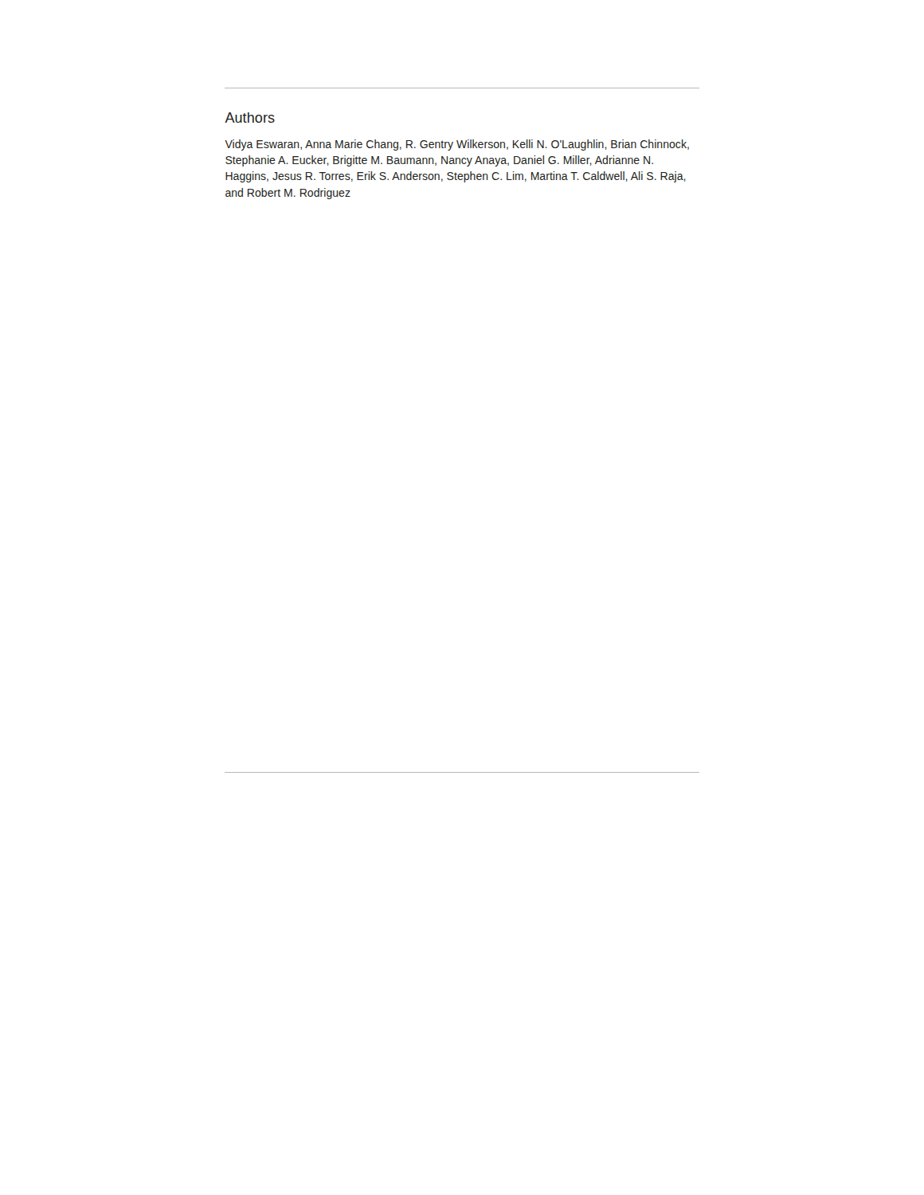Authors
Vidya Eswaran, Anna Marie Chang, R. Gentry Wilkerson, Kelli N. O'Laughlin, Brian Chinnock, Stephanie A. Eucker, Brigitte M. Baumann, Nancy Anaya, Daniel G. Miller, Adrianne N. Haggins, Jesus R. Torres, Erik S. Anderson, Stephen C. Lim, Martina T. Caldwell, Ali S. Raja, and Robert M. Rodriguez